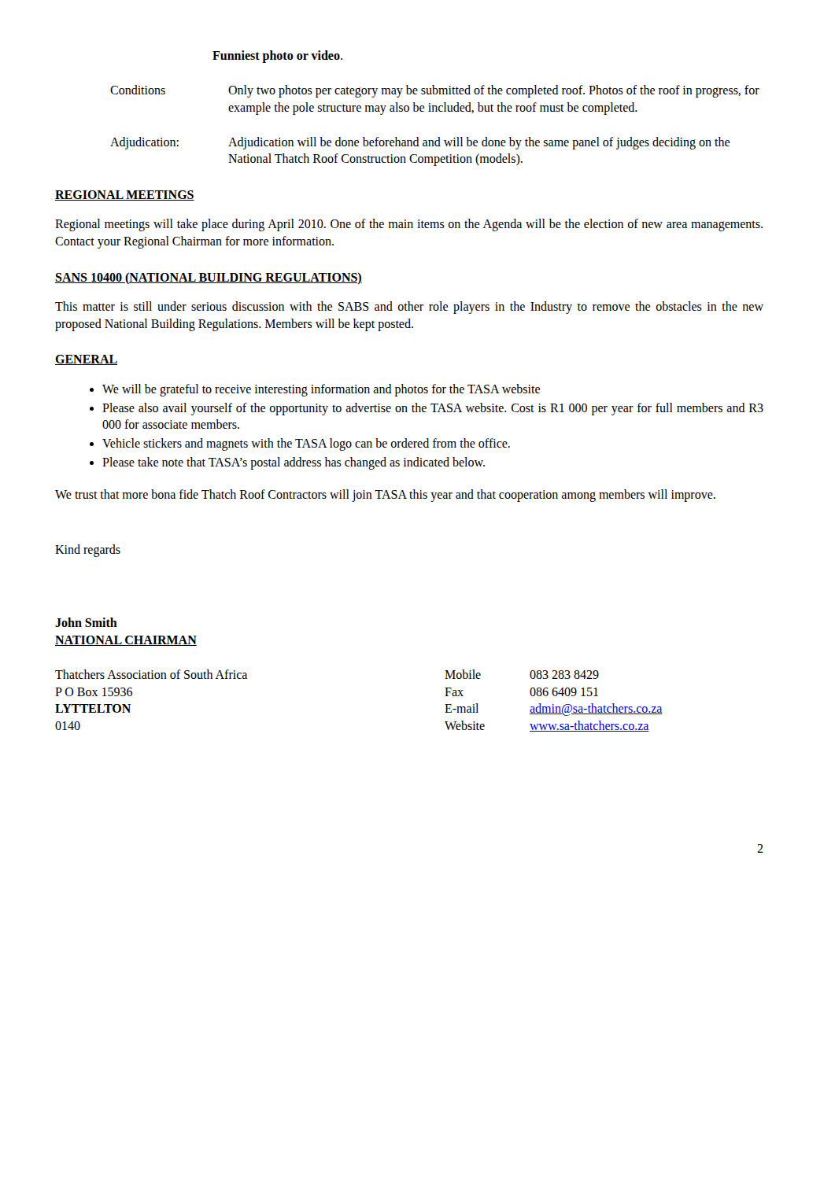Funniest photo or video.
| Conditions | Only two photos per category may be submitted of the completed roof. Photos of the roof in progress, for example the pole structure may also be included, but the roof must be completed. |
| Adjudication: | Adjudication will be done beforehand and will be done by the same panel of judges deciding on the National Thatch Roof Construction Competition (models). |
REGIONAL MEETINGS
Regional meetings will take place during April 2010. One of the main items on the Agenda will be the election of new area managements. Contact your Regional Chairman for more information.
SANS 10400 (NATIONAL BUILDING REGULATIONS)
This matter is still under serious discussion with the SABS and other role players in the Industry to remove the obstacles in the new proposed National Building Regulations. Members will be kept posted.
GENERAL
We will be grateful to receive interesting information and photos for the TASA website
Please also avail yourself of the opportunity to advertise on the TASA website. Cost is R1 000 per year for full members and R3 000 for associate members.
Vehicle stickers and magnets with the TASA logo can be ordered from the office.
Please take note that TASA’s postal address has changed as indicated below.
We trust that more bona fide Thatch Roof Contractors will join TASA this year and that cooperation among members will improve.
Kind regards
John Smith
NATIONAL CHAIRMAN
| Thatchers Association of South Africa | Mobile | 083 283 8429 |
| P O Box 15936 | Fax | 086 6409 151 |
| LYTTELTON | E-mail | admin@sa-thatchers.co.za |
| 0140 | Website | www.sa-thatchers.co.za |
2